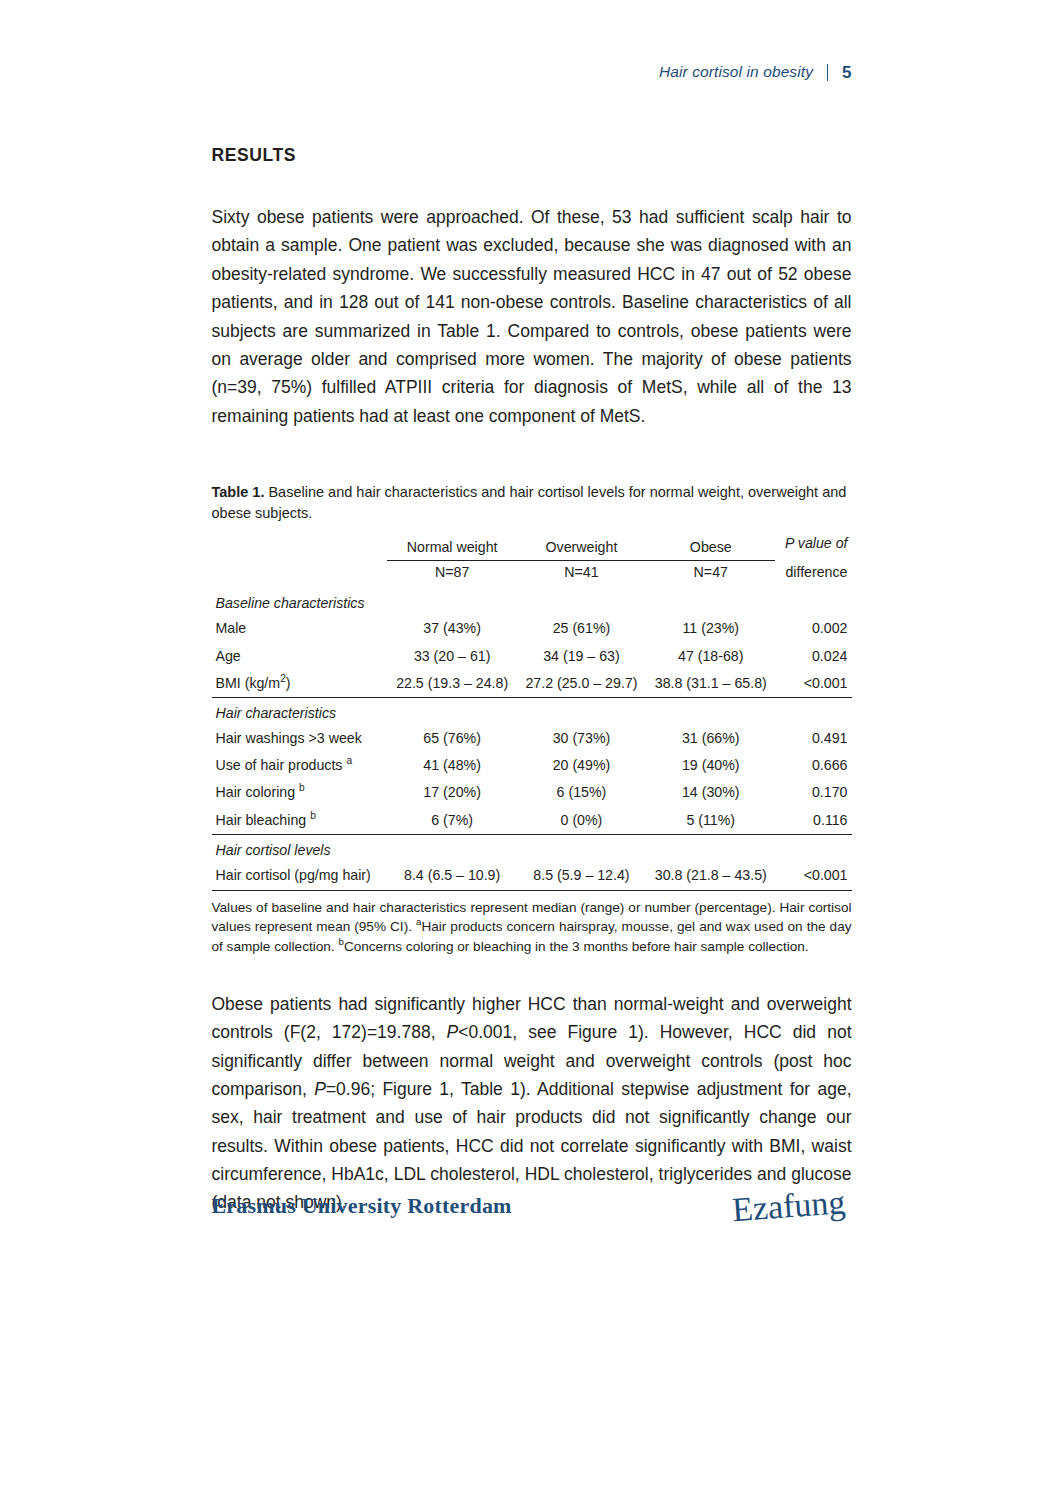Hair cortisol in obesity 5
RESULTS
Sixty obese patients were approached. Of these, 53 had sufficient scalp hair to obtain a sample. One patient was excluded, because she was diagnosed with an obesity-related syndrome. We successfully measured HCC in 47 out of 52 obese patients, and in 128 out of 141 non-obese controls. Baseline characteristics of all subjects are summarized in Table 1. Compared to controls, obese patients were on average older and comprised more women. The majority of obese patients (n=39, 75%) fulfilled ATPIII criteria for diagnosis of MetS, while all of the 13 remaining patients had at least one component of MetS.
Table 1. Baseline and hair characteristics and hair cortisol levels for normal weight, overweight and obese subjects.
| | Normal weight | Overweight | Obese | P value of |
| --- | --- | --- | --- | --- |
| | N=87 | N=41 | N=47 | difference |
| Baseline characteristics |
| Male | 37 (43%) | 25 (61%) | 11 (23%) | 0.002 |
| Age | 33 (20 – 61) | 34 (19 – 63) | 47 (18-68) | 0.024 |
| BMI (kg/m 2 ) | 22.5 (19.3 – 24.8) | 27.2 (25.0 – 29.7) | 38.8 (31.1 – 65.8) | <0.001 |
| Hair characteristics |
| Hair washings >3 week | 65 (76%) | 30 (73%) | 31 (66%) | 0.491 |
| Use of hair products a | 41 (48%) | 20 (49%) | 19 (40%) | 0.666 |
| Hair coloring b | 17 (20%) | 6 (15%) | 14 (30%) | 0.170 |
| Hair bleaching b | 6 (7%) | 0 (0%) | 5 (11%) | 0.116 |
| Hair cortisol levels |
| Hair cortisol (pg/mg hair) | 8.4 (6.5 – 10.9) | 8.5 (5.9 – 12.4) | 30.8 (21.8 – 43.5) | <0.001 |
Values of baseline and hair characteristics represent median (range) or number (percentage). Hair cortisol values represent mean (95% CI). aHair products concern hairspray, mousse, gel and wax used on the day of sample collection. bConcerns coloring or bleaching in the 3 months before hair sample collection.
Obese patients had significantly higher HCC than normal-weight and overweight controls (F(2, 172)=19.788, P<0.001, see Figure 1). However, HCC did not significantly differ between normal weight and overweight controls (post hoc comparison, P=0.96; Figure 1, Table 1). Additional stepwise adjustment for age, sex, hair treatment and use of hair products did not significantly change our results. Within obese patients, HCC did not correlate significantly with BMI, waist circumference, HbA1c, LDL cholesterol, HDL cholesterol, triglycerides and glucose (data not shown).
Erasmus University Rotterdam
Ezafung